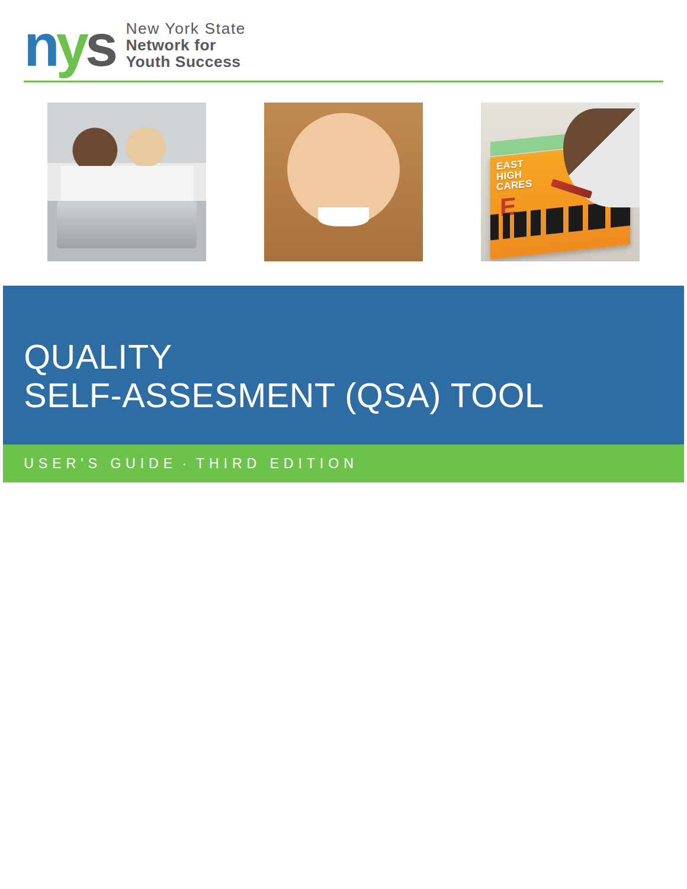nys
New York State
Network for
Youth Success
EAST
HIGH
CARES E
Quality
Self-Assesment (QSA) Tool
User's Guide·Third Edition